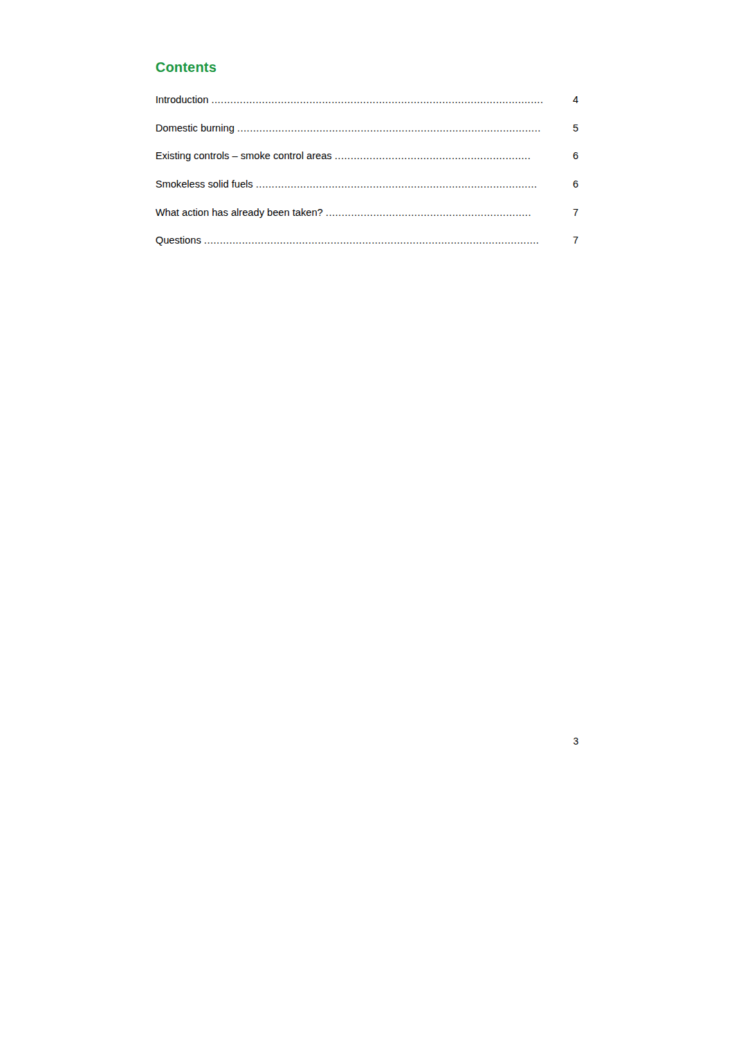Contents
Introduction ......................................................................................................... 4
Domestic burning ................................................................................................ 5
Existing controls – smoke control areas .............................................................. 6
Smokeless solid fuels ......................................................................................... 6
What action has already been taken? ................................................................. 7
Questions .......................................................................................................... 7
3